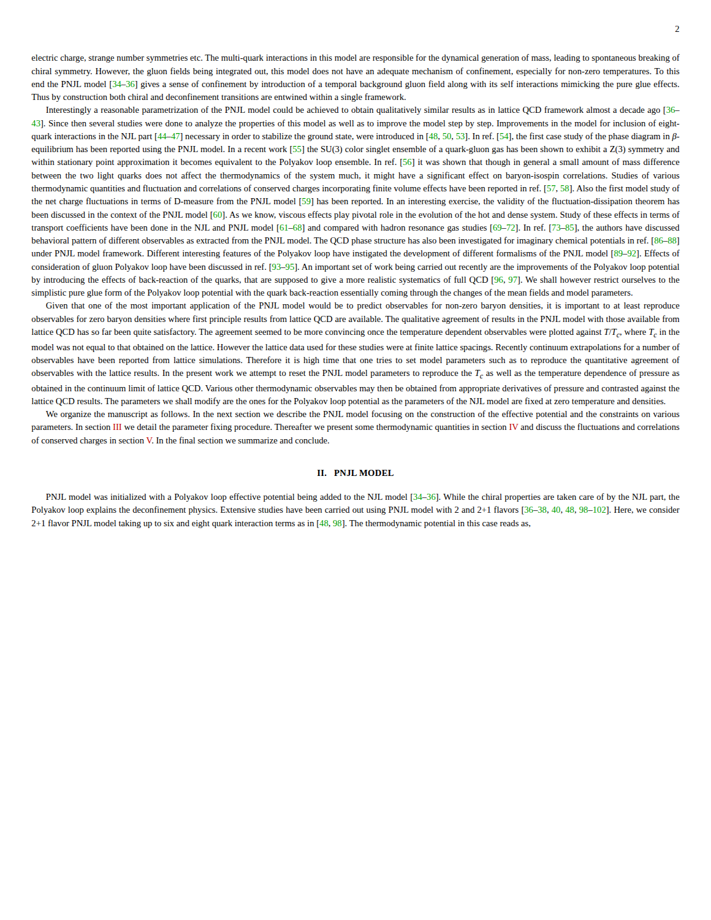2
electric charge, strange number symmetries etc. The multi-quark interactions in this model are responsible for the dynamical generation of mass, leading to spontaneous breaking of chiral symmetry. However, the gluon fields being integrated out, this model does not have an adequate mechanism of confinement, especially for non-zero temperatures. To this end the PNJL model [34–36] gives a sense of confinement by introduction of a temporal background gluon field along with its self interactions mimicking the pure glue effects. Thus by construction both chiral and deconfinement transitions are entwined within a single framework.
Interestingly a reasonable parametrization of the PNJL model could be achieved to obtain qualitatively similar results as in lattice QCD framework almost a decade ago [36–43]. Since then several studies were done to analyze the properties of this model as well as to improve the model step by step. Improvements in the model for inclusion of eight-quark interactions in the NJL part [44–47] necessary in order to stabilize the ground state, were introduced in [48, 50, 53]. In ref. [54], the first case study of the phase diagram in β-equilibrium has been reported using the PNJL model. In a recent work [55] the SU(3) color singlet ensemble of a quark-gluon gas has been shown to exhibit a Z(3) symmetry and within stationary point approximation it becomes equivalent to the Polyakov loop ensemble. In ref. [56] it was shown that though in general a small amount of mass difference between the two light quarks does not affect the thermodynamics of the system much, it might have a significant effect on baryon-isospin correlations. Studies of various thermodynamic quantities and fluctuation and correlations of conserved charges incorporating finite volume effects have been reported in ref. [57, 58]. Also the first model study of the net charge fluctuations in terms of D-measure from the PNJL model [59] has been reported. In an interesting exercise, the validity of the fluctuation-dissipation theorem has been discussed in the context of the PNJL model [60]. As we know, viscous effects play pivotal role in the evolution of the hot and dense system. Study of these effects in terms of transport coefficients have been done in the NJL and PNJL model [61–68] and compared with hadron resonance gas studies [69–72]. In ref. [73–85], the authors have discussed behavioral pattern of different observables as extracted from the PNJL model. The QCD phase structure has also been investigated for imaginary chemical potentials in ref. [86–88] under PNJL model framework. Different interesting features of the Polyakov loop have instigated the development of different formalisms of the PNJL model [89–92]. Effects of consideration of gluon Polyakov loop have been discussed in ref. [93–95]. An important set of work being carried out recently are the improvements of the Polyakov loop potential by introducing the effects of back-reaction of the quarks, that are supposed to give a more realistic systematics of full QCD [96, 97]. We shall however restrict ourselves to the simplistic pure glue form of the Polyakov loop potential with the quark back-reaction essentially coming through the changes of the mean fields and model parameters.
Given that one of the most important application of the PNJL model would be to predict observables for non-zero baryon densities, it is important to at least reproduce observables for zero baryon densities where first principle results from lattice QCD are available. The qualitative agreement of results in the PNJL model with those available from lattice QCD has so far been quite satisfactory. The agreement seemed to be more convincing once the temperature dependent observables were plotted against T/Tc, where Tc in the model was not equal to that obtained on the lattice. However the lattice data used for these studies were at finite lattice spacings. Recently continuum extrapolations for a number of observables have been reported from lattice simulations. Therefore it is high time that one tries to set model parameters such as to reproduce the quantitative agreement of observables with the lattice results. In the present work we attempt to reset the PNJL model parameters to reproduce the Tc as well as the temperature dependence of pressure as obtained in the continuum limit of lattice QCD. Various other thermodynamic observables may then be obtained from appropriate derivatives of pressure and contrasted against the lattice QCD results. The parameters we shall modify are the ones for the Polyakov loop potential as the parameters of the NJL model are fixed at zero temperature and densities.
We organize the manuscript as follows. In the next section we describe the PNJL model focusing on the construction of the effective potential and the constraints on various parameters. In section III we detail the parameter fixing procedure. Thereafter we present some thermodynamic quantities in section IV and discuss the fluctuations and correlations of conserved charges in section V. In the final section we summarize and conclude.
II. PNJL MODEL
PNJL model was initialized with a Polyakov loop effective potential being added to the NJL model [34–36]. While the chiral properties are taken care of by the NJL part, the Polyakov loop explains the deconfinement physics. Extensive studies have been carried out using PNJL model with 2 and 2+1 flavors [36–38, 40, 48, 98–102]. Here, we consider 2+1 flavor PNJL model taking up to six and eight quark interaction terms as in [48, 98]. The thermodynamic potential in this case reads as,